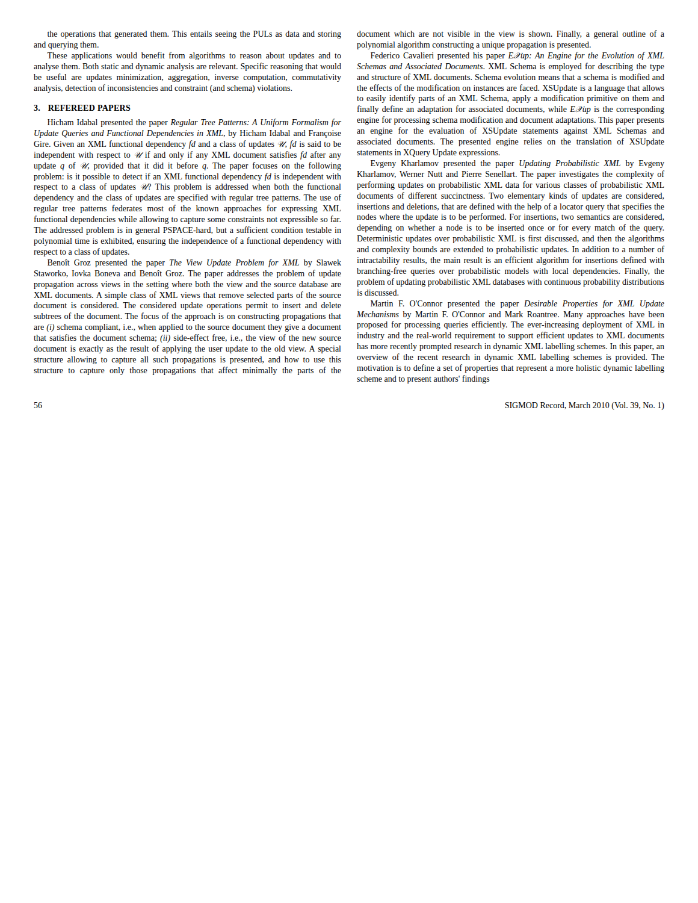the operations that generated them. This entails seeing the PULs as data and storing and querying them.
These applications would benefit from algorithms to reason about updates and to analyse them. Both static and dynamic analysis are relevant. Specific reasoning that would be useful are updates minimization, aggregation, inverse computation, commutativity analysis, detection of inconsistencies and constraint (and schema) violations.
3. REFEREED PAPERS
Hicham Idabal presented the paper Regular Tree Patterns: A Uniform Formalism for Update Queries and Functional Dependencies in XML, by Hicham Idabal and Françoise Gire. Given an XML functional dependency fd and a class of updates 𝒰, fd is said to be independent with respect to 𝒰 if and only if any XML document satisfies fd after any update q of 𝒰, provided that it did it before q. The paper focuses on the following problem: is it possible to detect if an XML functional dependency fd is independent with respect to a class of updates 𝒰? This problem is addressed when both the functional dependency and the class of updates are specified with regular tree patterns. The use of regular tree patterns federates most of the known approaches for expressing XML functional dependencies while allowing to capture some constraints not expressible so far. The addressed problem is in general PSPACE-hard, but a sufficient condition testable in polynomial time is exhibited, ensuring the independence of a functional dependency with respect to a class of updates.
Benoît Groz presented the paper The View Update Problem for XML by Slawek Staworko, Iovka Boneva and Benoît Groz. The paper addresses the problem of update propagation across views in the setting where both the view and the source database are XML documents. A simple class of XML views that remove selected parts of the source document is considered. The considered update operations permit to insert and delete subtrees of the document. The focus of the approach is on constructing propagations that are (i) schema compliant, i.e., when applied to the source document they give a document that satisfies the document schema; (ii) side-effect free, i.e., the view of the new source document is exactly as the result of applying the user update to the old view. A special structure allowing to capture all such propagations is presented, and how to use this structure to capture only those propagations that affect minimally the parts of the document which are not visible in the view is shown. Finally, a general outline of a polynomial algorithm constructing a unique propagation is presented.
Federico Cavalieri presented his paper E𝒳up: An Engine for the Evolution of XML Schemas and Associated Documents. XML Schema is employed for describing the type and structure of XML documents. Schema evolution means that a schema is modified and the effects of the modification on instances are faced. XSUpdate is a language that allows to easily identify parts of an XML Schema, apply a modification primitive on them and finally define an adaptation for associated documents, while E𝒳up is the corresponding engine for processing schema modification and document adaptations. This paper presents an engine for the evaluation of XSUpdate statements against XML Schemas and associated documents. The presented engine relies on the translation of XSUpdate statements in XQuery Update expressions.
Evgeny Kharlamov presented the paper Updating Probabilistic XML by Evgeny Kharlamov, Werner Nutt and Pierre Senellart. The paper investigates the complexity of performing updates on probabilistic XML data for various classes of probabilistic XML documents of different succinctness. Two elementary kinds of updates are considered, insertions and deletions, that are defined with the help of a locator query that specifies the nodes where the update is to be performed. For insertions, two semantics are considered, depending on whether a node is to be inserted once or for every match of the query. Deterministic updates over probabilistic XML is first discussed, and then the algorithms and complexity bounds are extended to probabilistic updates. In addition to a number of intractability results, the main result is an efficient algorithm for insertions defined with branching-free queries over probabilistic models with local dependencies. Finally, the problem of updating probabilistic XML databases with continuous probability distributions is discussed.
Martin F. O'Connor presented the paper Desirable Properties for XML Update Mechanisms by Martin F. O'Connor and Mark Roantree. Many approaches have been proposed for processing queries efficiently. The ever-increasing deployment of XML in industry and the real-world requirement to support efficient updates to XML documents has more recently prompted research in dynamic XML labelling schemes. In this paper, an overview of the recent research in dynamic XML labelling schemes is provided. The motivation is to define a set of properties that represent a more holistic dynamic labelling scheme and to present authors' findings
56 SIGMOD Record, March 2010 (Vol. 39, No. 1)